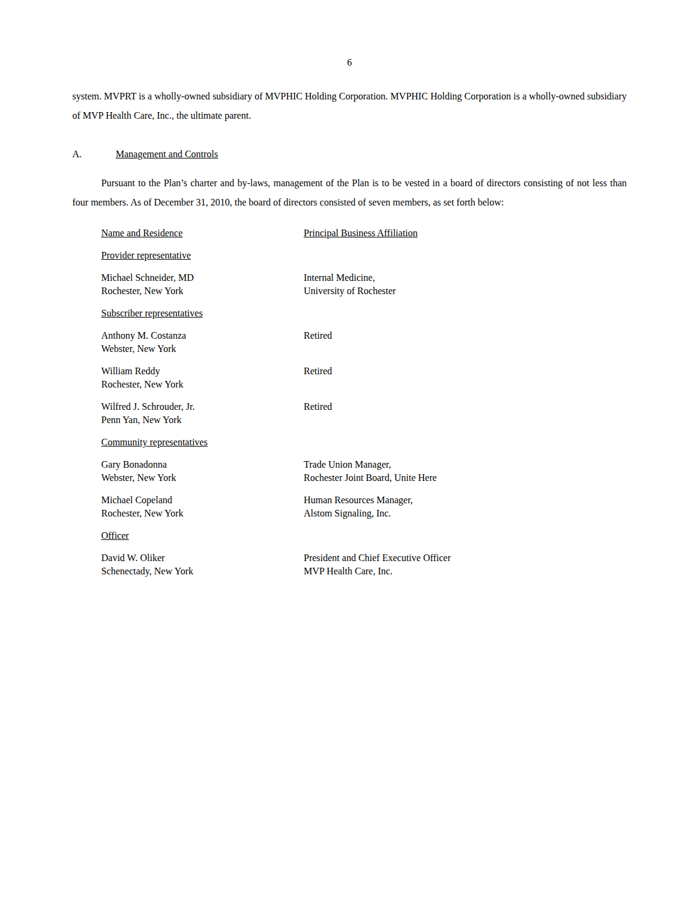6
system. MVPRT is a wholly-owned subsidiary of MVPHIC Holding Corporation. MVPHIC Holding Corporation is a wholly-owned subsidiary of MVP Health Care, Inc., the ultimate parent.
A. Management and Controls
Pursuant to the Plan’s charter and by-laws, management of the Plan is to be vested in a board of directors consisting of not less than four members. As of December 31, 2010, the board of directors consisted of seven members, as set forth below:
| Name and Residence | Principal Business Affiliation |
| Provider representative | |
| Michael Schneider, MD Rochester, New York | Internal Medicine, University of Rochester |
| Subscriber representatives | |
| Anthony M. Costanza Webster, New York | Retired |
| William Reddy Rochester, New York | Retired |
| Wilfred J. Schrouder, Jr. Penn Yan, New York | Retired |
| Community representatives | |
| Gary Bonadonna Webster, New York | Trade Union Manager, Rochester Joint Board, Unite Here |
| Michael Copeland Rochester, New York | Human Resources Manager, Alstom Signaling, Inc. |
| Officer | |
| David W. Oliker Schenectady, New York | President and Chief Executive Officer MVP Health Care, Inc. |